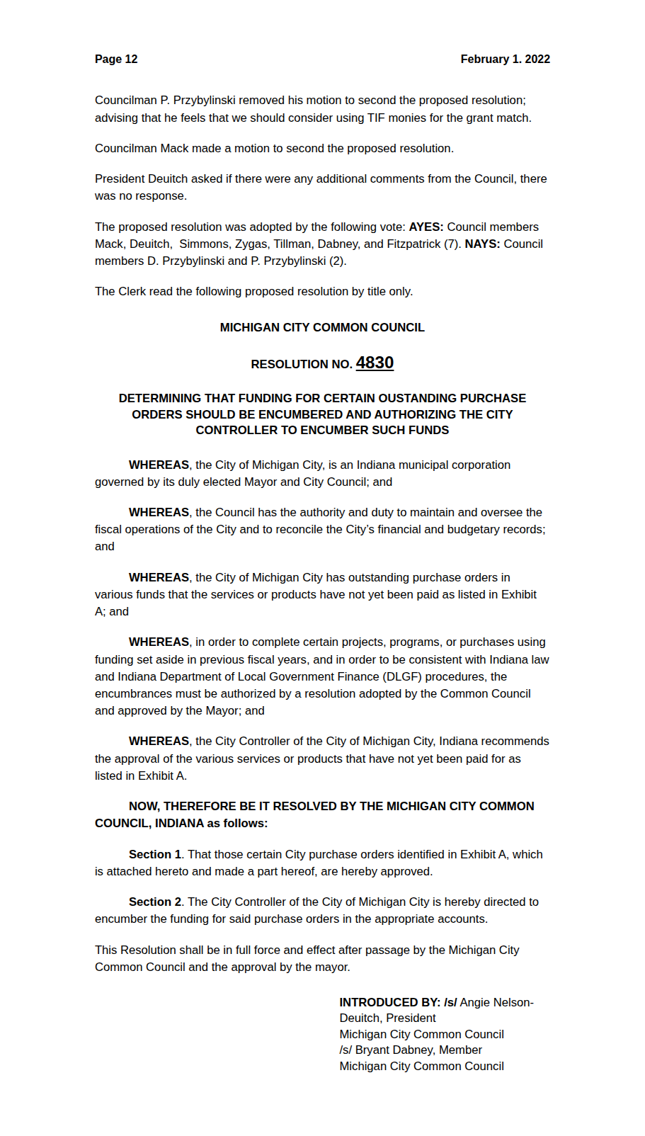Page 12 February 1. 2022
Councilman P. Przybylinski removed his motion to second the proposed resolution; advising that he feels that we should consider using TIF monies for the grant match.
Councilman Mack made a motion to second the proposed resolution.
President Deuitch asked if there were any additional comments from the Council, there was no response.
The proposed resolution was adopted by the following vote: AYES: Council members Mack, Deuitch, Simmons, Zygas, Tillman, Dabney, and Fitzpatrick (7). NAYS: Council members D. Przybylinski and P. Przybylinski (2).
The Clerk read the following proposed resolution by title only.
MICHIGAN CITY COMMON COUNCIL
RESOLUTION NO. 4830
DETERMINING THAT FUNDING FOR CERTAIN OUSTANDING PURCHASE
ORDERS SHOULD BE ENCUMBERED AND AUTHORIZING THE CITY
CONTROLLER TO ENCUMBER SUCH FUNDS
WHEREAS, the City of Michigan City, is an Indiana municipal corporation governed by its duly elected Mayor and City Council; and
WHEREAS, the Council has the authority and duty to maintain and oversee the fiscal operations of the City and to reconcile the City’s financial and budgetary records; and
WHEREAS, the City of Michigan City has outstanding purchase orders in various funds that the services or products have not yet been paid as listed in Exhibit A; and
WHEREAS, in order to complete certain projects, programs, or purchases using funding set aside in previous fiscal years, and in order to be consistent with Indiana law and Indiana Department of Local Government Finance (DLGF) procedures, the encumbrances must be authorized by a resolution adopted by the Common Council and approved by the Mayor; and
WHEREAS, the City Controller of the City of Michigan City, Indiana recommends the approval of the various services or products that have not yet been paid for as listed in Exhibit A.
NOW, THEREFORE BE IT RESOLVED BY THE MICHIGAN CITY COMMON COUNCIL, INDIANA as follows:
Section 1. That those certain City purchase orders identified in Exhibit A, which is attached hereto and made a part hereof, are hereby approved.
Section 2. The City Controller of the City of Michigan City is hereby directed to encumber the funding for said purchase orders in the appropriate accounts.
This Resolution shall be in full force and effect after passage by the Michigan City Common Council and the approval by the mayor.
INTRODUCED BY: /s/ Angie Nelson-Deuitch, President
Michigan City Common Council
/s/ Bryant Dabney, Member
Michigan City Common Council